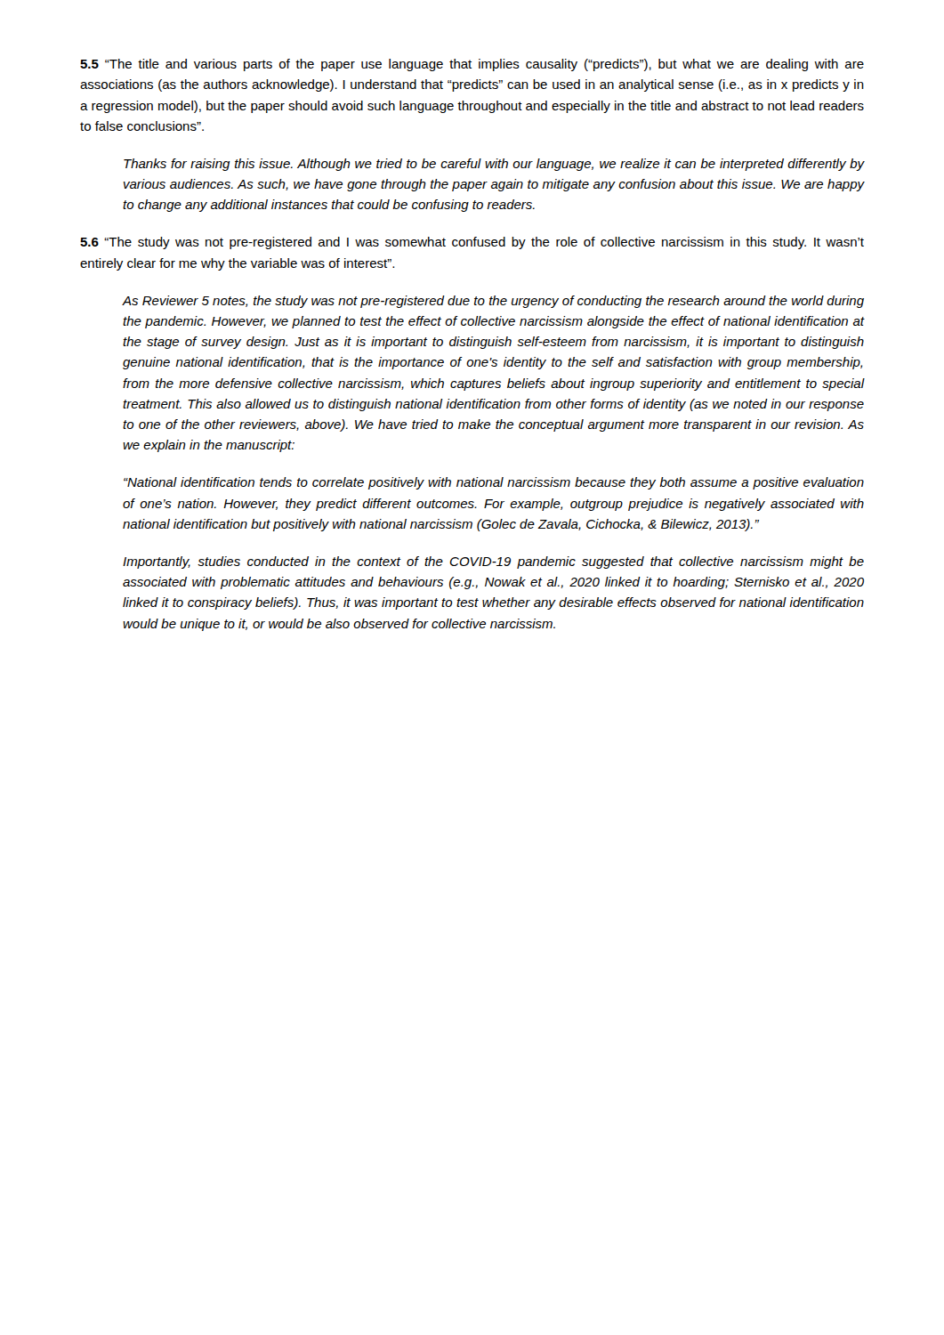5.5 “The title and various parts of the paper use language that implies causality (“predicts”), but what we are dealing with are associations (as the authors acknowledge). I understand that “predicts” can be used in an analytical sense (i.e., as in x predicts y in a regression model), but the paper should avoid such language throughout and especially in the title and abstract to not lead readers to false conclusions”.
Thanks for raising this issue. Although we tried to be careful with our language, we realize it can be interpreted differently by various audiences. As such, we have gone through the paper again to mitigate any confusion about this issue. We are happy to change any additional instances that could be confusing to readers.
5.6 “The study was not pre-registered and I was somewhat confused by the role of collective narcissism in this study. It wasn’t entirely clear for me why the variable was of interest”.
As Reviewer 5 notes, the study was not pre-registered due to the urgency of conducting the research around the world during the pandemic. However, we planned to test the effect of collective narcissism alongside the effect of national identification at the stage of survey design. Just as it is important to distinguish self-esteem from narcissism, it is important to distinguish genuine national identification, that is the importance of one's identity to the self and satisfaction with group membership, from the more defensive collective narcissism, which captures beliefs about ingroup superiority and entitlement to special treatment. This also allowed us to distinguish national identification from other forms of identity (as we noted in our response to one of the other reviewers, above). We have tried to make the conceptual argument more transparent in our revision. As we explain in the manuscript:
“National identification tends to correlate positively with national narcissism because they both assume a positive evaluation of one’s nation. However, they predict different outcomes. For example, outgroup prejudice is negatively associated with national identification but positively with national narcissism (Golec de Zavala, Cichocka, & Bilewicz, 2013).”
Importantly, studies conducted in the context of the COVID-19 pandemic suggested that collective narcissism might be associated with problematic attitudes and behaviours (e.g., Nowak et al., 2020 linked it to hoarding; Sternisko et al., 2020 linked it to conspiracy beliefs). Thus, it was important to test whether any desirable effects observed for national identification would be unique to it, or would be also observed for collective narcissism.